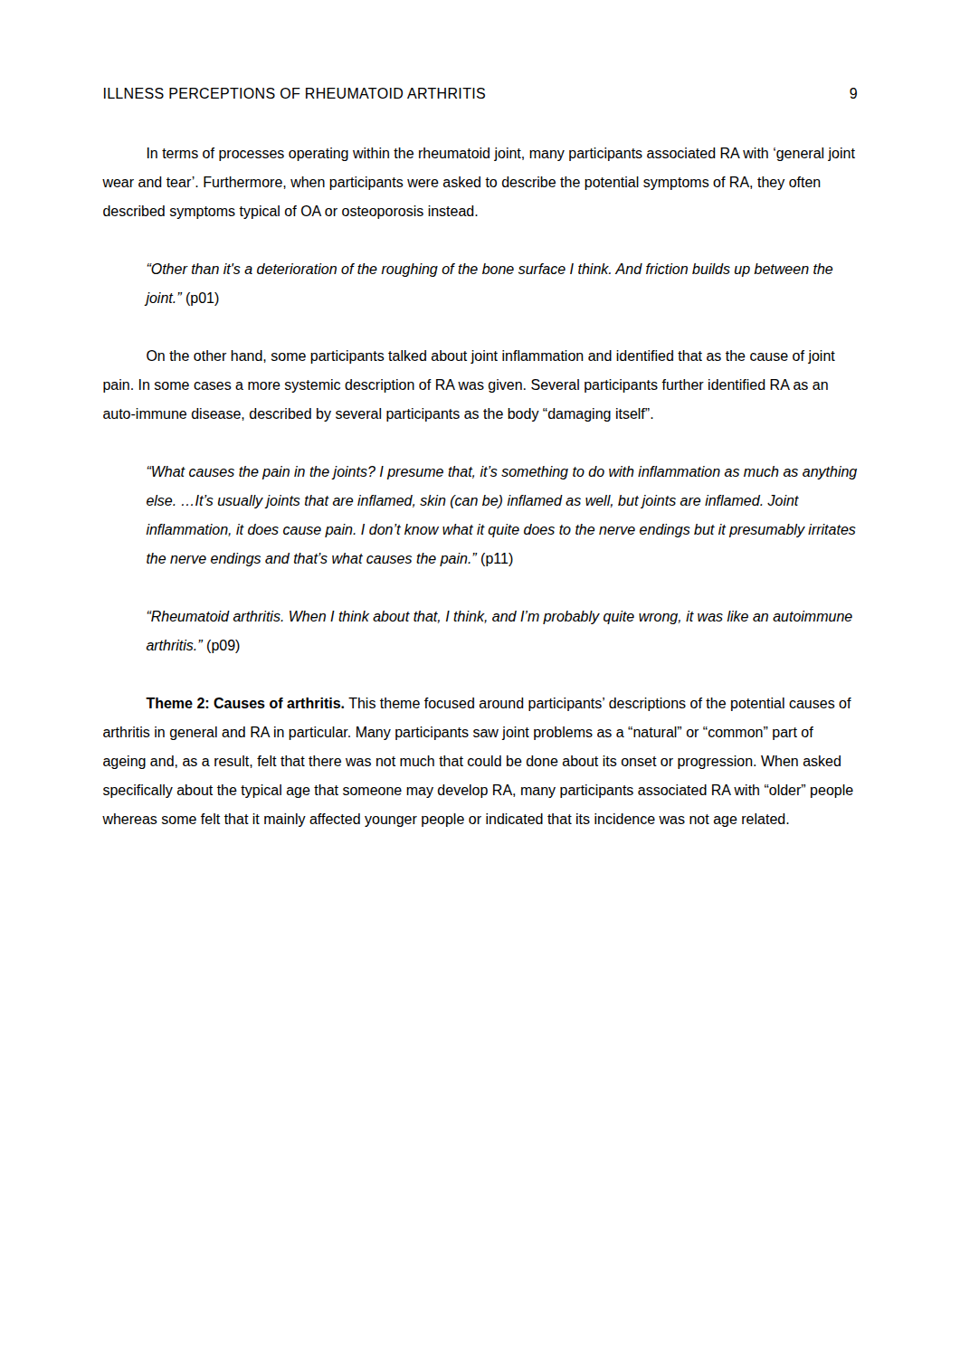Illness Perceptions of Rheumatoid Arthritis 9
In terms of processes operating within the rheumatoid joint, many participants associated RA with ‘general joint wear and tear’. Furthermore, when participants were asked to describe the potential symptoms of RA, they often described symptoms typical of OA or osteoporosis instead.
“Other than it's a deterioration of the roughing of the bone surface I think. And friction builds up between the joint.” (p01)
On the other hand, some participants talked about joint inflammation and identified that as the cause of joint pain. In some cases a more systemic description of RA was given. Several participants further identified RA as an auto-immune disease, described by several participants as the body “damaging itself”.
“What causes the pain in the joints? I presume that, it’s something to do with inflammation as much as anything else. …It’s usually joints that are inflamed, skin (can be) inflamed as well, but joints are inflamed. Joint inflammation, it does cause pain. I don’t know what it quite does to the nerve endings but it presumably irritates the nerve endings and that’s what causes the pain.” (p11)
“Rheumatoid arthritis. When I think about that, I think, and I’m probably quite wrong, it was like an autoimmune arthritis.” (p09)
Theme 2: Causes of arthritis. This theme focused around participants’ descriptions of the potential causes of arthritis in general and RA in particular. Many participants saw joint problems as a “natural” or “common” part of ageing and, as a result, felt that there was not much that could be done about its onset or progression. When asked specifically about the typical age that someone may develop RA, many participants associated RA with “older” people whereas some felt that it mainly affected younger people or indicated that its incidence was not age related.